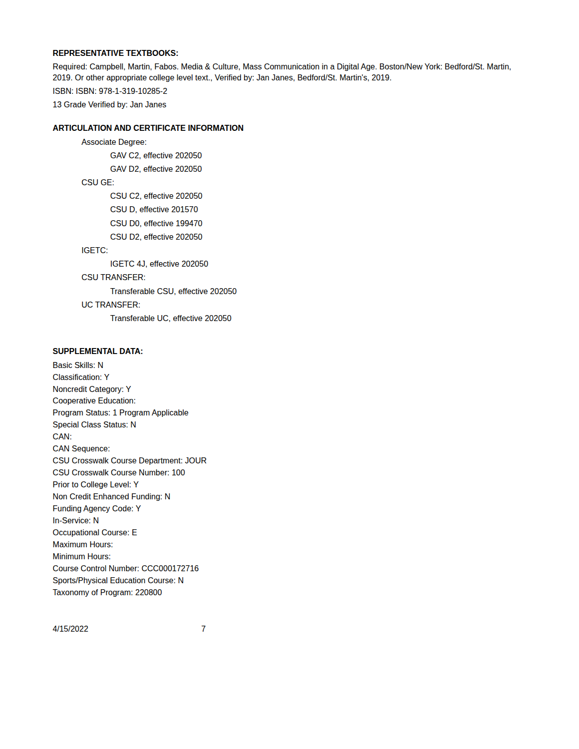Representative Textbooks:
Required: Campbell, Martin, Fabos. Media & Culture, Mass Communication in a Digital Age. Boston/New York: Bedford/St. Martin, 2019. Or other appropriate college level text., Verified by: Jan Janes, Bedford/St. Martin's, 2019.
ISBN: ISBN: 978-1-319-10285-2
13 Grade Verified by: Jan Janes
Articulation and Certificate Information
Associate Degree:
GAV C2, effective 202050
GAV D2, effective 202050
CSU GE:
CSU C2, effective 202050
CSU D, effective 201570
CSU D0, effective 199470
CSU D2, effective 202050
IGETC:
IGETC 4J, effective 202050
CSU TRANSFER:
Transferable CSU, effective 202050
UC TRANSFER:
Transferable UC, effective 202050
Supplemental Data:
Basic Skills: N
Classification: Y
Noncredit Category: Y
Cooperative Education:
Program Status: 1 Program Applicable
Special Class Status: N
CAN:
CAN Sequence:
CSU Crosswalk Course Department: JOUR
CSU Crosswalk Course Number: 100
Prior to College Level: Y
Non Credit Enhanced Funding: N
Funding Agency Code: Y
In-Service: N
Occupational Course: E
Maximum Hours:
Minimum Hours:
Course Control Number: CCC000172716
Sports/Physical Education Course: N
Taxonomy of Program: 220800
4/15/2022 7